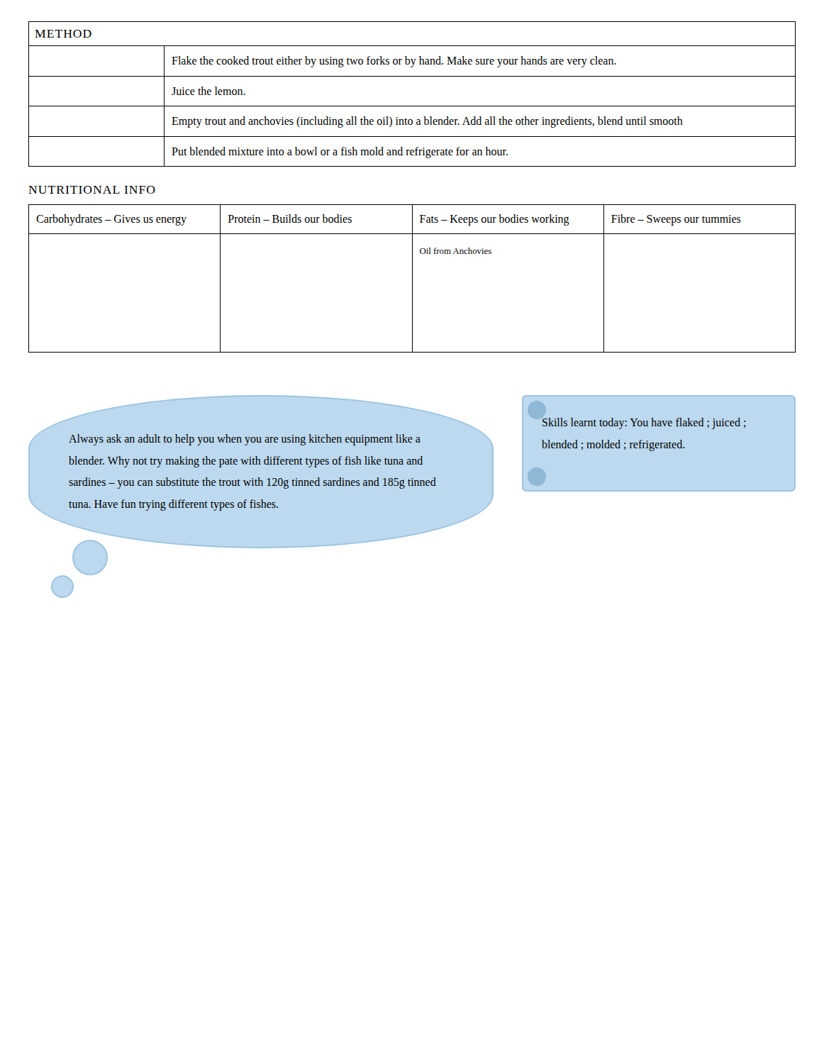METHOD
| | Flake the cooked trout either by using two forks or by hand. Make sure your hands are very clean. |
| | Juice the lemon. |
| | Empty trout and anchovies (including all the oil) into a blender. Add all the other ingredients, blend until smooth |
| | Put blended mixture into a bowl or a fish mold and refrigerate for an hour. |
NUTRITIONAL INFO
| Carbohydrates – Gives us energy | Protein – Builds our bodies | Fats – Keeps our bodies working | Fibre – Sweeps our tummies |
| --- | --- | --- | --- |
| | | Oil from Anchovies | |
Always ask an adult to help you when you are using kitchen equipment like a blender. Why not try making the pate with different types of fish like tuna and sardines – you can substitute the trout with 120g tinned sardines and 185g tinned tuna. Have fun trying different types of fishes.
Skills learnt today: You have flaked ; juiced ; blended ; molded ; refrigerated.